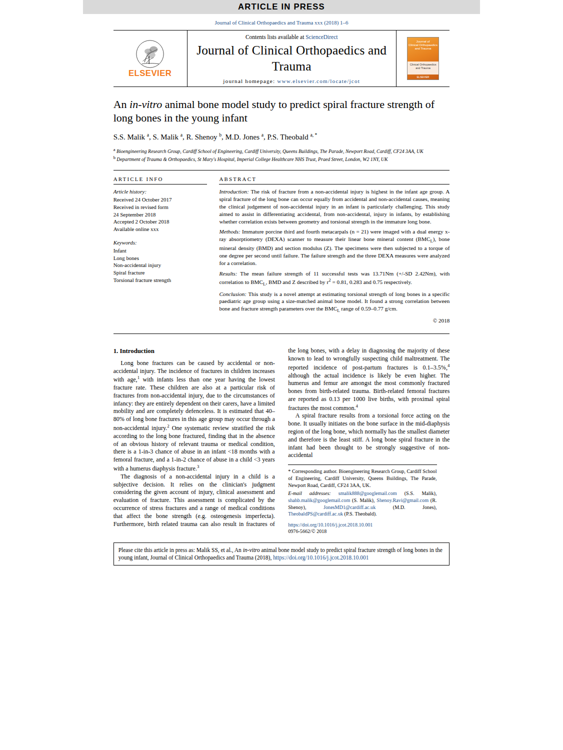ARTICLE IN PRESS
Journal of Clinical Orthopaedics and Trauma xxx (2018) 1–6
ELSEVIER
Contents lists available at ScienceDirect
Journal of Clinical Orthopaedics and Trauma
journal homepage: www.elsevier.com/locate/jcot
Journal of
Clinical Orthopaedics
and Trauma
Clinical Orthopaedics
and Trauma
ELSEVIER
An in-vitro animal bone model study to predict spiral fracture strength of long bones in the young infant
S.S. Malik a, S. Malik a, R. Shenoy b, M.D. Jones a, P.S. Theobald a, *
a Bioengineering Research Group, Cardiff School of Engineering, Cardiff University, Queens Buildings, The Parade, Newport Road, Cardiff, CF24 3AA, UK
b Department of Trauma & Orthopaedics, St Mary's Hospital, Imperial College Healthcare NHS Trust, Praed Street, London, W2 1NY, UK
Article info
Article history:
Received 24 October 2017
Received in revised form
24 September 2018
Accepted 2 October 2018
Available online xxx
Keywords:
Infant
Long bones
Non-accidental injury
Spiral fracture
Torsional fracture strength
Abstract
Introduction: The risk of fracture from a non-accidental injury is highest in the infant age group. A spiral fracture of the long bone can occur equally from accidental and non-accidental causes, meaning the clinical judgement of non-accidental injury in an infant is particularly challenging. This study aimed to assist in differentiating accidental, from non-accidental, injury in infants, by establishing whether correlation exists between geometry and torsional strength in the immature long bone.
Methods: Immature porcine third and fourth metacarpals (n = 21) were imaged with a dual energy x-ray absorptiometry (DEXA) scanner to measure their linear bone mineral content (BMCL), bone mineral density (BMD) and section modulus (Z). The specimens were then subjected to a torque of one degree per second until failure. The failure strength and the three DEXA measures were analyzed for a correlation.
Results: The mean failure strength of 11 successful tests was 13.71Nm (+/-SD 2.42Nm), with correlation to BMCL, BMD and Z described by r2 = 0.81, 0.283 and 0.75 respectively.
Conclusion: This study is a novel attempt at estimating torsional strength of long bones in a specific paediatric age group using a size-matched animal bone model. It found a strong correlation between bone and fracture strength parameters over the BMCL range of 0.59–0.77 g/cm.
© 2018
1. Introduction
Long bone fractures can be caused by accidental or non-accidental injury. The incidence of fractures in children increases with age,1 with infants less than one year having the lowest fracture rate. These children are also at a particular risk of fractures from non-accidental injury, due to the circumstances of infancy: they are entirely dependent on their carers, have a limited mobility and are completely defenceless. It is estimated that 40–80% of long bone fractures in this age group may occur through a non-accidental injury.2 One systematic review stratified the risk according to the long bone fractured, finding that in the absence of an obvious history of relevant trauma or medical condition, there is a 1-in-3 chance of abuse in an infant <18 months with a femoral fracture, and a 1-in-2 chance of abuse in a child <3 years with a humerus diaphysis fracture.3
The diagnosis of a non-accidental injury in a child is a subjective decision. It relies on the clinician's judgment considering the given account of injury, clinical assessment and evaluation of fracture. This assessment is complicated by the occurrence of stress fractures and a range of medical conditions that affect the bone strength (e.g. osteogenesis imperfecta). Furthermore, birth related trauma can also result in fractures of the long bones, with a delay in diagnosing the majority of these known to lead to wrongfully suspecting child maltreatment. The reported incidence of post-partum fractures is 0.1–3.5%,4 although the actual incidence is likely be even higher. The humerus and femur are amongst the most commonly fractured bones from birth-related trauma. Birth-related femoral fractures are reported as 0.13 per 1000 live births, with proximal spiral fractures the most common.4
A spiral fracture results from a torsional force acting on the bone. It usually initiates on the bone surface in the mid-diaphysis region of the long bone, which normally has the smallest diameter and therefore is the least stiff. A long bone spiral fracture in the infant had been thought to be strongly suggestive of non-accidental
* Corresponding author. Bioengineering Research Group, Cardiff School of Engineering, Cardiff University, Queens Buildings, The Parade, Newport Road, Cardiff, CF24 3AA, UK.
E-mail addresses: smalik888@googlemail.com (S.S. Malik), shahb.malik@googlemail.com (S. Malik), Shenoy.Ravi@gmail.com (R. Shenoy), JonesMD1@cardiff.ac.uk (M.D. Jones), TheobaldPS@cardiff.ac.uk (P.S. Theobald).
https://doi.org/10.1016/j.jcot.2018.10.001
0976-5662/© 2018
Please cite this article in press as: Malik SS, et al., An in-vitro animal bone model study to predict spiral fracture strength of long bones in the young infant, Journal of Clinical Orthopaedics and Trauma (2018), https://doi.org/10.1016/j.jcot.2018.10.001